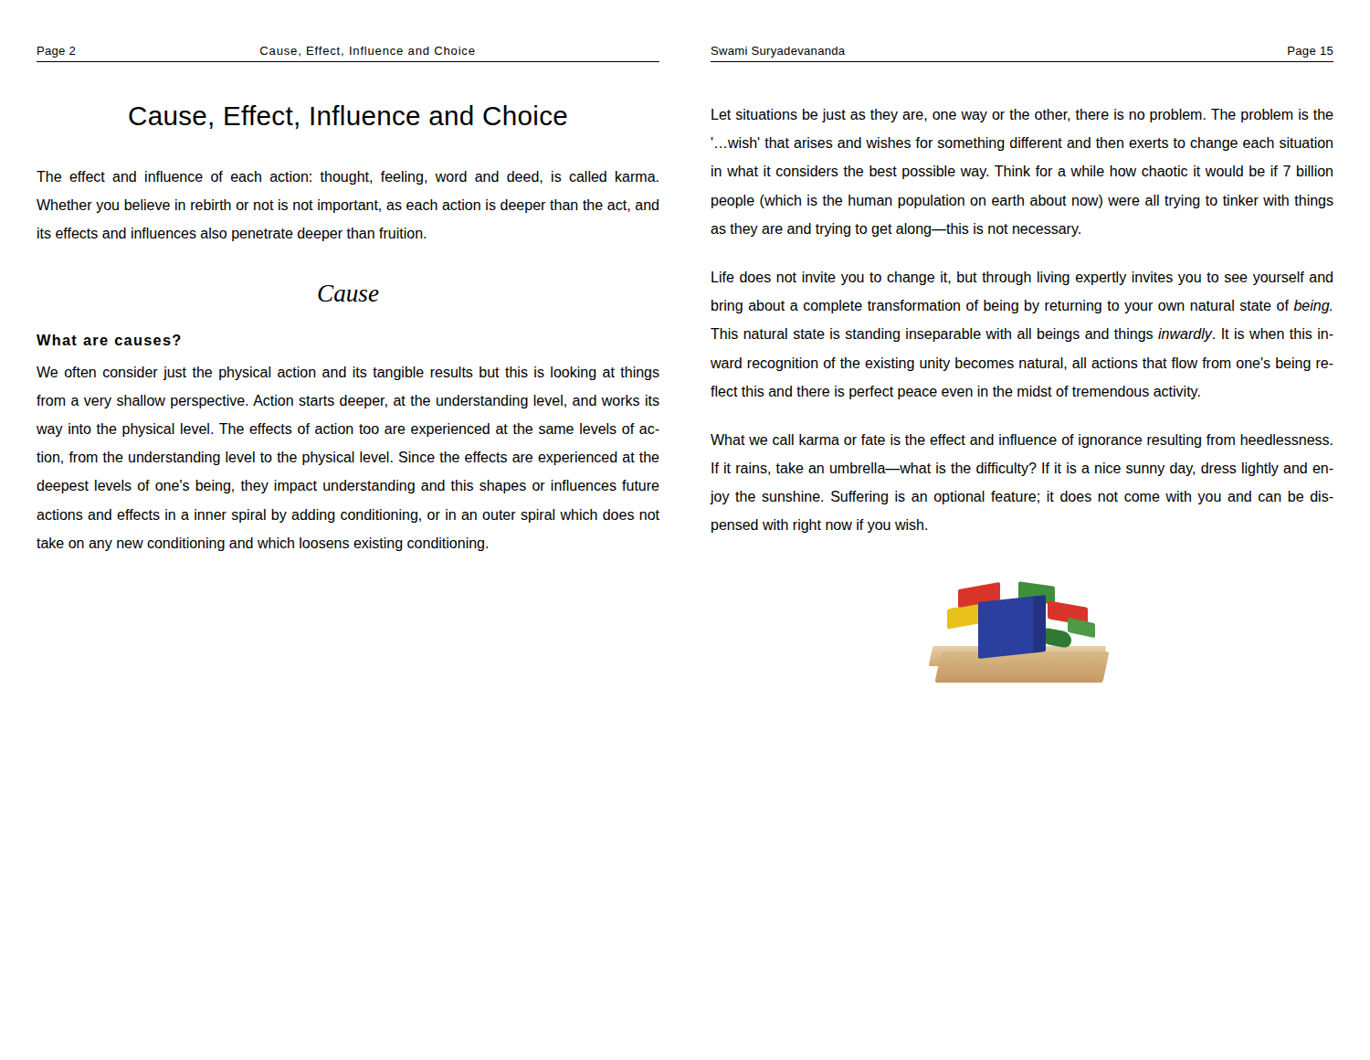Page 2 Cause, Effect, Influence and Choice
Cause, Effect, Influence and Choice
The effect and influence of each action: thought, feeling, word and deed, is called karma. Whether you believe in rebirth or not is not important, as each action is deeper than the act, and its effects and influences also penetrate deeper than fruition.
Cause
What are causes?
We often consider just the physical action and its tangible results but this is looking at things from a very shallow perspective. Action starts deeper, at the understanding level, and works its way into the physical level. The effects of action too are experienced at the same levels of action, from the understanding level to the physical level. Since the effects are experienced at the deepest levels of one's being, they impact understanding and this shapes or influences future actions and effects in a inner spiral by adding conditioning, or in an outer spiral which does not take on any new conditioning and which loosens existing conditioning.
Swami Suryadevananda Page 15
Let situations be just as they are, one way or the other, there is no problem. The problem is the '…wish' that arises and wishes for something different and then exerts to change each situation in what it considers the best possible way. Think for a while how chaotic it would be if 7 billion people (which is the human population on earth about now) were all trying to tinker with things as they are and trying to get along—this is not necessary.
Life does not invite you to change it, but through living expertly invites you to see yourself and bring about a complete transformation of being by returning to your own natural state of being. This natural state is standing inseparable with all beings and things inwardly. It is when this inward recognition of the existing unity becomes natural, all actions that flow from one's being reflect this and there is perfect peace even in the midst of tremendous activity.
What we call karma or fate is the effect and influence of ignorance resulting from heedlessness. If it rains, take an umbrella—what is the difficulty? If it is a nice sunny day, dress lightly and enjoy the sunshine. Suffering is an optional feature; it does not come with you and can be dispensed with right now if you wish.